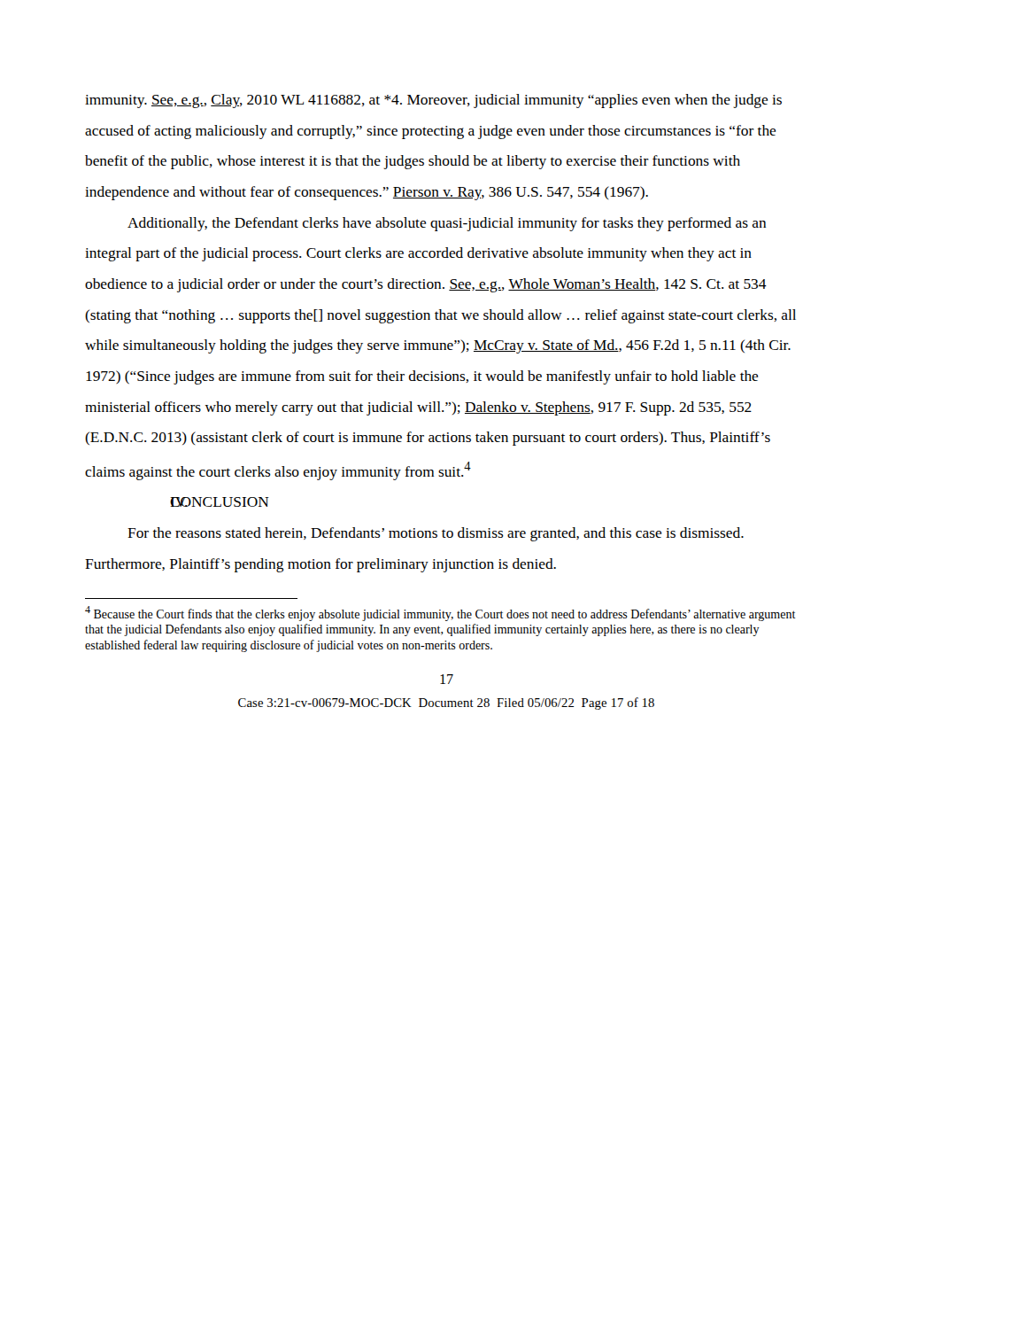immunity. See, e.g., Clay, 2010 WL 4116882, at *4. Moreover, judicial immunity “applies even when the judge is accused of acting maliciously and corruptly,” since protecting a judge even under those circumstances is “for the benefit of the public, whose interest it is that the judges should be at liberty to exercise their functions with independence and without fear of consequences.” Pierson v. Ray, 386 U.S. 547, 554 (1967).
Additionally, the Defendant clerks have absolute quasi-judicial immunity for tasks they performed as an integral part of the judicial process. Court clerks are accorded derivative absolute immunity when they act in obedience to a judicial order or under the court’s direction. See, e.g., Whole Woman’s Health, 142 S. Ct. at 534 (stating that “nothing … supports the[] novel suggestion that we should allow … relief against state-court clerks, all while simultaneously holding the judges they serve immune”); McCray v. State of Md., 456 F.2d 1, 5 n.11 (4th Cir. 1972) (“Since judges are immune from suit for their decisions, it would be manifestly unfair to hold liable the ministerial officers who merely carry out that judicial will.”); Dalenko v. Stephens, 917 F. Supp. 2d 535, 552 (E.D.N.C. 2013) (assistant clerk of court is immune for actions taken pursuant to court orders). Thus, Plaintiff’s claims against the court clerks also enjoy immunity from suit.4
IV. CONCLUSION
For the reasons stated herein, Defendants’ motions to dismiss are granted, and this case is dismissed. Furthermore, Plaintiff’s pending motion for preliminary injunction is denied.
4 Because the Court finds that the clerks enjoy absolute judicial immunity, the Court does not need to address Defendants’ alternative argument that the judicial Defendants also enjoy qualified immunity. In any event, qualified immunity certainly applies here, as there is no clearly established federal law requiring disclosure of judicial votes on non-merits orders.
17
Case 3:21-cv-00679-MOC-DCK Document 28 Filed 05/06/22 Page 17 of 18